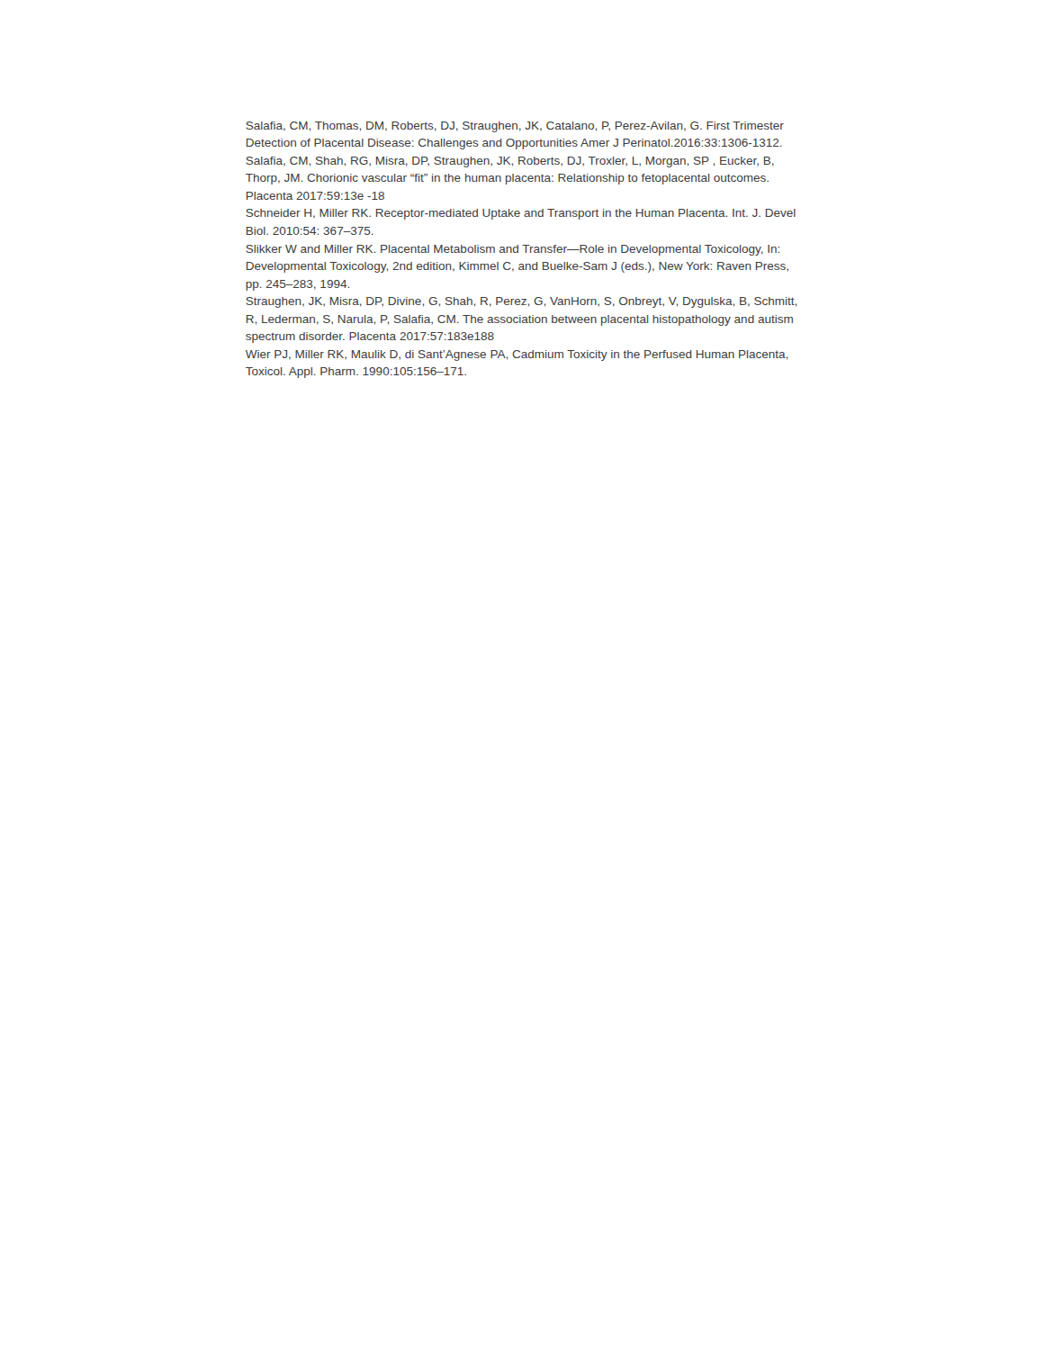Salafia, CM, Thomas, DM, Roberts, DJ, Straughen, JK, Catalano, P, Perez-Avilan, G. First Trimester Detection of Placental Disease: Challenges and Opportunities Amer J Perinatol.2016:33:1306-1312.
Salafia, CM, Shah, RG, Misra, DP, Straughen, JK, Roberts, DJ, Troxler, L, Morgan, SP , Eucker, B, Thorp, JM. Chorionic vascular “fit” in the human placenta: Relationship to fetoplacental outcomes. Placenta 2017:59:13e -18
Schneider H, Miller RK. Receptor-mediated Uptake and Transport in the Human Placenta. Int. J. Devel Biol. 2010:54: 367–375.
Slikker W and Miller RK. Placental Metabolism and Transfer—Role in Developmental Toxicology, In: Developmental Toxicology, 2nd edition, Kimmel C, and Buelke-Sam J (eds.), New York: Raven Press, pp. 245–283, 1994.
Straughen, JK, Misra, DP, Divine, G, Shah, R, Perez, G, VanHorn, S, Onbreyt, V, Dygulska, B, Schmitt, R, Lederman, S, Narula, P, Salafia, CM. The association between placental histopathology and autism spectrum disorder. Placenta 2017:57:183e188
Wier PJ, Miller RK, Maulik D, di Sant’Agnese PA, Cadmium Toxicity in the Perfused Human Placenta, Toxicol. Appl. Pharm. 1990:105:156–171.